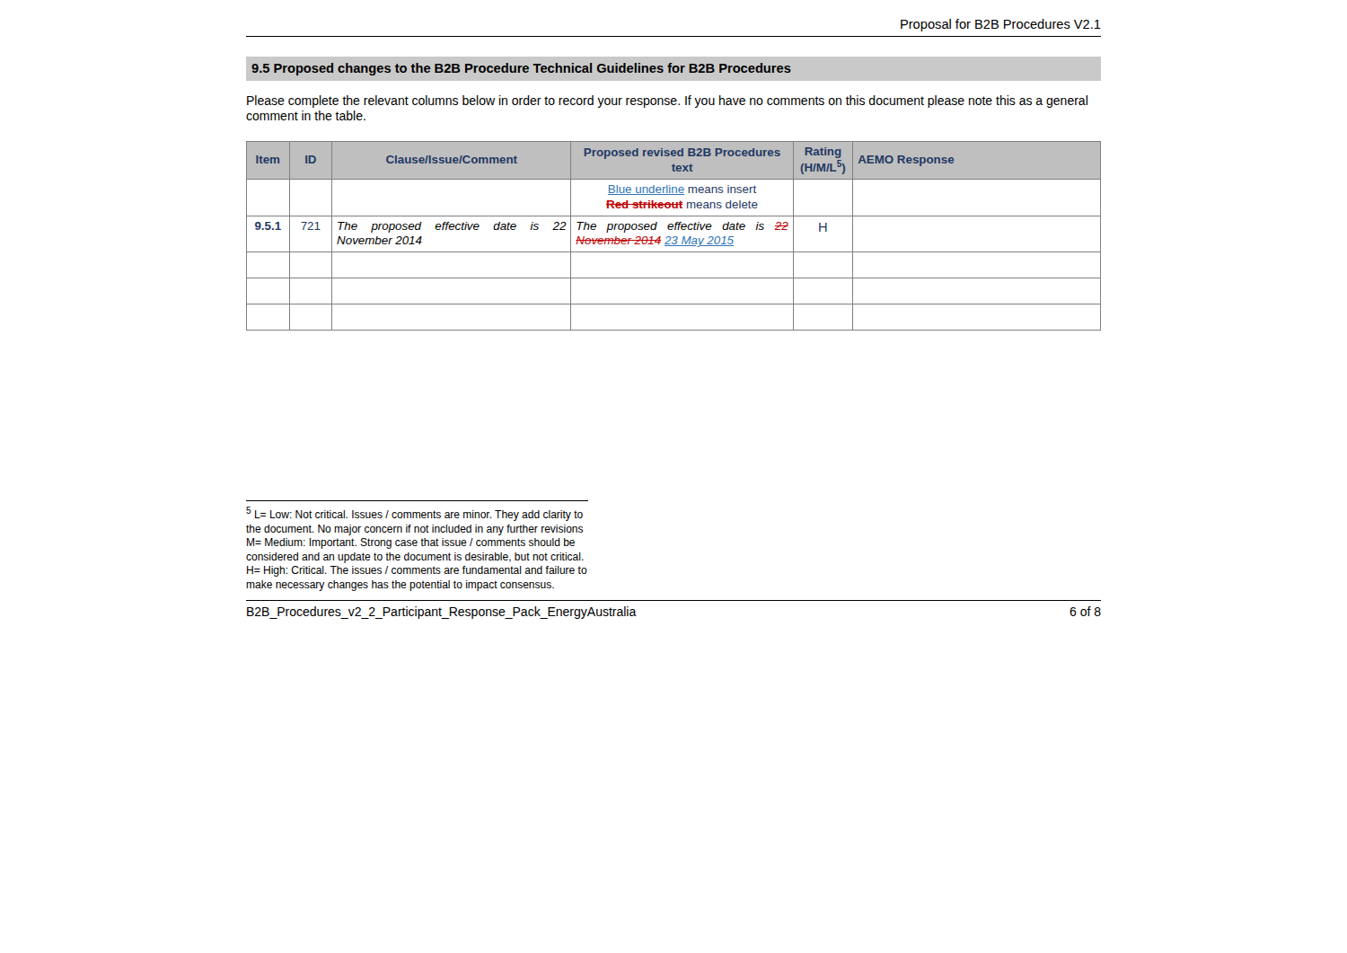Proposal for B2B Procedures V2.1
9.5 Proposed changes to the B2B Procedure Technical Guidelines for B2B Procedures
Please complete the relevant columns below in order to record your response. If you have no comments on this document please note this as a general comment in the table.
| Item | ID | Clause/Issue/Comment | Proposed revised B2B Procedures text | Rating (H/M/L 5 ) | AEMO Response |
| --- | --- | --- | --- | --- | --- |
| | | | Blue underline means insert Red strikeout means delete | | |
| 9.5.1 | 721 | The proposed effective date is 22 November 2014 | The proposed effective date is 22 November 2014 23 May 2015 | H | |
5 L= Low: Not critical. Issues / comments are minor. They add clarity to the document. No major concern if not included in any further revisions
M= Medium: Important. Strong case that issue / comments should be considered and an update to the document is desirable, but not critical.
H= High: Critical. The issues / comments are fundamental and failure to make necessary changes has the potential to impact consensus.
B2B_Procedures_v2_2_Participant_Response_Pack_EnergyAustralia 6 of 8